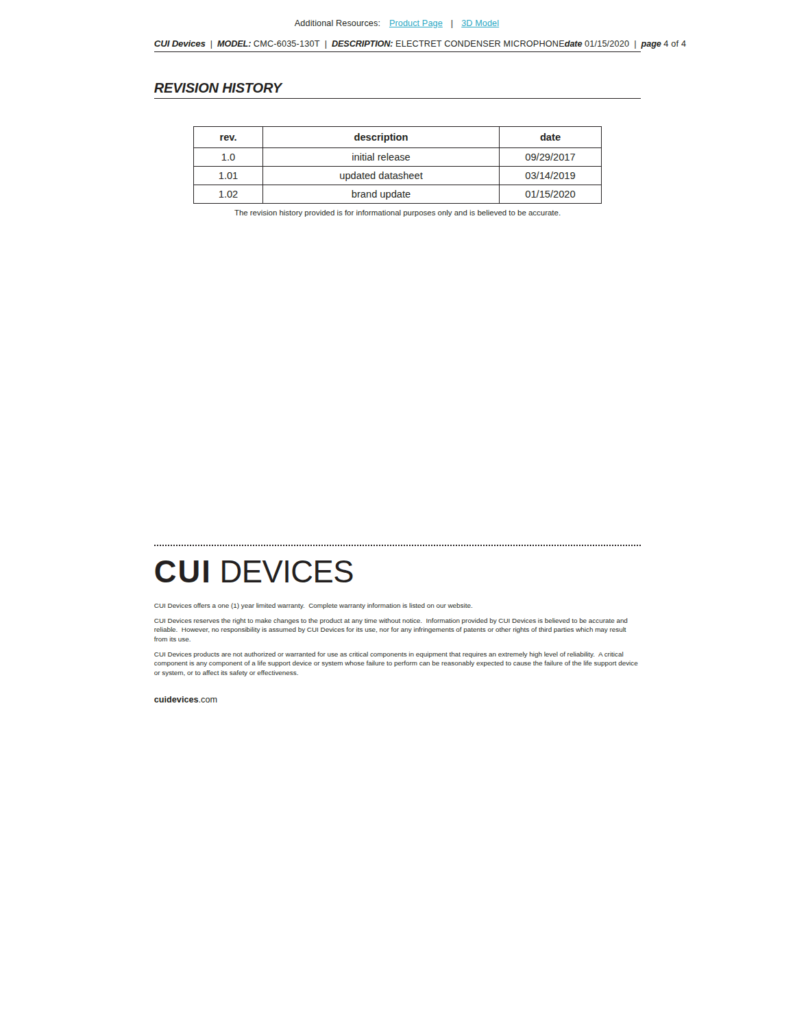Additional Resources: Product Page|3D Model
CUI Devices | MODEL: CMC-6035-130T | DESCRIPTION: ELECTRET CONDENSER MICROPHONE date 01/15/2020 | page 4 of 4
Revision History
| rev. | description | date |
| --- | --- | --- |
| 1.0 | initial release | 09/29/2017 |
| 1.01 | updated datasheet | 03/14/2019 |
| 1.02 | brand update | 01/15/2020 |
The revision history provided is for informational purposes only and is believed to be accurate.
CUI DEVICES
CUI Devices offers a one (1) year limited warranty. Complete warranty information is listed on our website.
CUI Devices reserves the right to make changes to the product at any time without notice. Information provided by CUI Devices is believed to be accurate and reliable. However, no responsibility is assumed by CUI Devices for its use, nor for any infringements of patents or other rights of third parties which may result from its use.
CUI Devices products are not authorized or warranted for use as critical components in equipment that requires an extremely high level of reliability. A critical component is any component of a life support device or system whose failure to perform can be reasonably expected to cause the failure of the life support device or system, or to affect its safety or effectiveness.
cuidevices.com